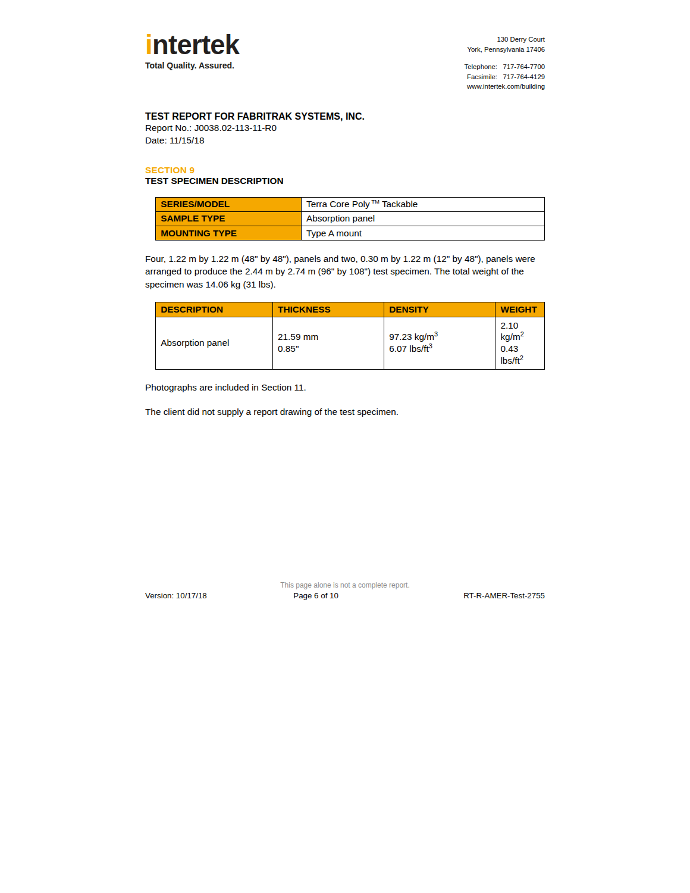intertek
Total Quality. Assured.
130 Derry Court
York, Pennsylvania 17406
Telephone: 717-764-7700
Facsimile: 717-764-4129
www.intertek.com/building
TEST REPORT FOR FABRITRAK SYSTEMS, INC.
Report No.: J0038.02-113-11-R0
Date: 11/15/18
SECTION 9
TEST SPECIMEN DESCRIPTION
| SERIES/MODEL | Terra Core Poly TM Tackable |
| SAMPLE TYPE | Absorption panel |
| MOUNTING TYPE | Type A mount |
Four, 1.22 m by 1.22 m (48" by 48"), panels and two, 0.30 m by 1.22 m (12" by 48"), panels were arranged to produce the 2.44 m by 2.74 m (96" by 108") test specimen. The total weight of the specimen was 14.06 kg (31 lbs).
| DESCRIPTION | THICKNESS | DENSITY | WEIGHT |
| --- | --- | --- | --- |
| Absorption panel | 21.59 mm 0.85" | 97.23 kg/m 3 6.07 lbs/ft 3 | 2.10 kg/m 2 0.43 lbs/ft 2 |
Photographs are included in Section 11.
The client did not supply a report drawing of the test specimen.
This page alone is not a complete report.
Version: 10/17/18
Page 6 of 10
RT-R-AMER-Test-2755